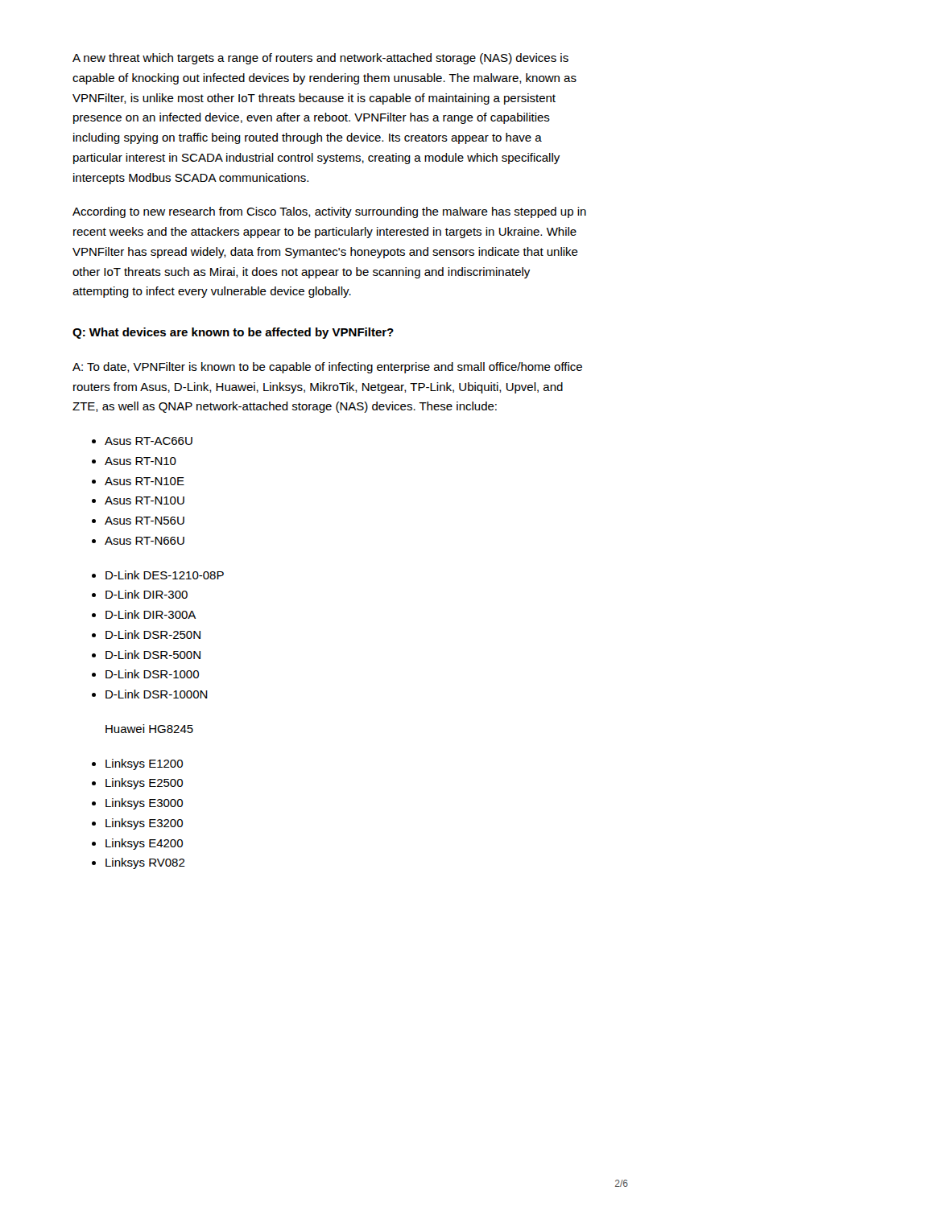A new threat which targets a range of routers and network-attached storage (NAS) devices is capable of knocking out infected devices by rendering them unusable. The malware, known as VPNFilter, is unlike most other IoT threats because it is capable of maintaining a persistent presence on an infected device, even after a reboot. VPNFilter has a range of capabilities including spying on traffic being routed through the device. Its creators appear to have a particular interest in SCADA industrial control systems, creating a module which specifically intercepts Modbus SCADA communications.
According to new research from Cisco Talos, activity surrounding the malware has stepped up in recent weeks and the attackers appear to be particularly interested in targets in Ukraine. While VPNFilter has spread widely, data from Symantec's honeypots and sensors indicate that unlike other IoT threats such as Mirai, it does not appear to be scanning and indiscriminately attempting to infect every vulnerable device globally.
Q: What devices are known to be affected by VPNFilter?
A: To date, VPNFilter is known to be capable of infecting enterprise and small office/home office routers from Asus, D-Link, Huawei, Linksys, MikroTik, Netgear, TP-Link, Ubiquiti, Upvel, and ZTE, as well as QNAP network-attached storage (NAS) devices. These include:
Asus RT-AC66U
Asus RT-N10
Asus RT-N10E
Asus RT-N10U
Asus RT-N56U
Asus RT-N66U
D-Link DES-1210-08P
D-Link DIR-300
D-Link DIR-300A
D-Link DSR-250N
D-Link DSR-500N
D-Link DSR-1000
D-Link DSR-1000N
Huawei HG8245
Linksys E1200
Linksys E2500
Linksys E3000
Linksys E3200
Linksys E4200
Linksys RV082
2/6